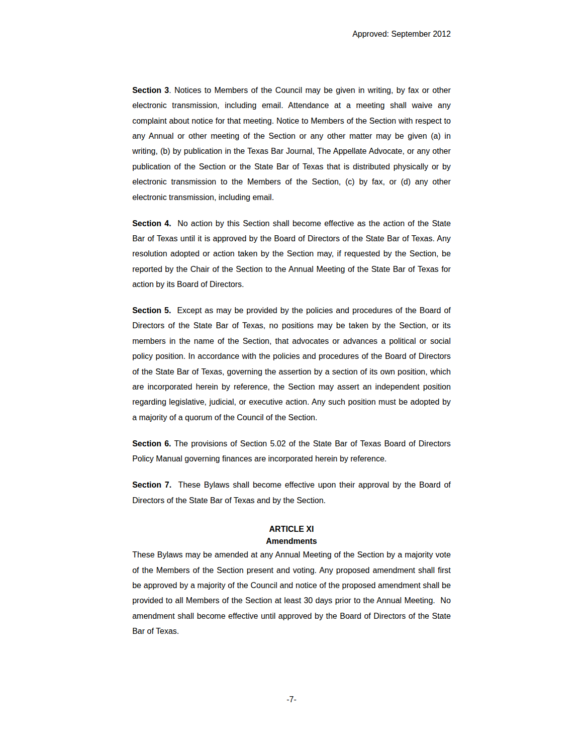Approved: September 2012
Section 3. Notices to Members of the Council may be given in writing, by fax or other electronic transmission, including email. Attendance at a meeting shall waive any complaint about notice for that meeting. Notice to Members of the Section with respect to any Annual or other meeting of the Section or any other matter may be given (a) in writing, (b) by publication in the Texas Bar Journal, The Appellate Advocate, or any other publication of the Section or the State Bar of Texas that is distributed physically or by electronic transmission to the Members of the Section, (c) by fax, or (d) any other electronic transmission, including email.
Section 4. No action by this Section shall become effective as the action of the State Bar of Texas until it is approved by the Board of Directors of the State Bar of Texas. Any resolution adopted or action taken by the Section may, if requested by the Section, be reported by the Chair of the Section to the Annual Meeting of the State Bar of Texas for action by its Board of Directors.
Section 5. Except as may be provided by the policies and procedures of the Board of Directors of the State Bar of Texas, no positions may be taken by the Section, or its members in the name of the Section, that advocates or advances a political or social policy position. In accordance with the policies and procedures of the Board of Directors of the State Bar of Texas, governing the assertion by a section of its own position, which are incorporated herein by reference, the Section may assert an independent position regarding legislative, judicial, or executive action. Any such position must be adopted by a majority of a quorum of the Council of the Section.
Section 6. The provisions of Section 5.02 of the State Bar of Texas Board of Directors Policy Manual governing finances are incorporated herein by reference.
Section 7. These Bylaws shall become effective upon their approval by the Board of Directors of the State Bar of Texas and by the Section.
ARTICLE XIAmendments
These Bylaws may be amended at any Annual Meeting of the Section by a majority vote of the Members of the Section present and voting. Any proposed amendment shall first be approved by a majority of the Council and notice of the proposed amendment shall be provided to all Members of the Section at least 30 days prior to the Annual Meeting. No amendment shall become effective until approved by the Board of Directors of the State Bar of Texas.
-7-